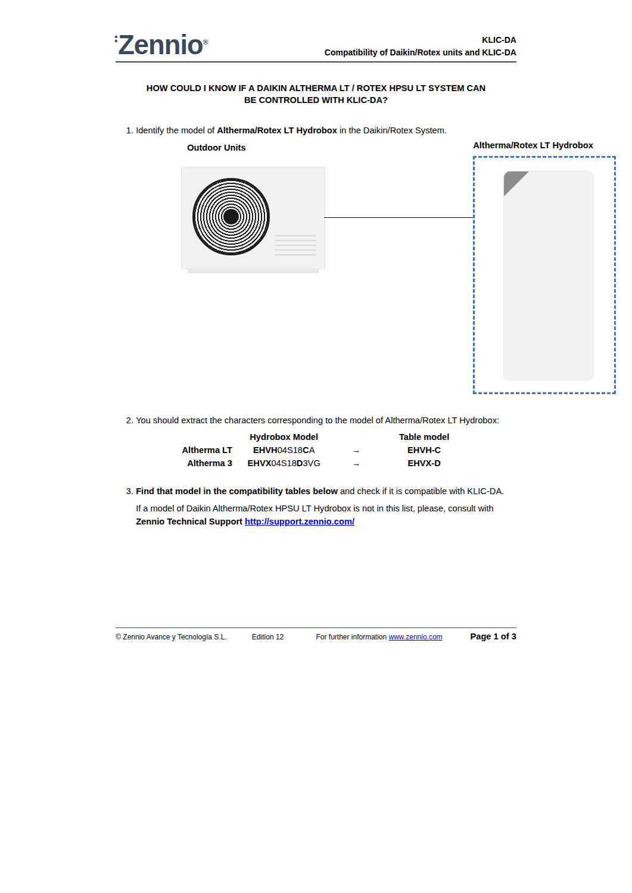•
•Zennio®
KLIC-DA
Compatibility of Daikin/Rotex units and KLIC-DA
HOW COULD I KNOW IF A DAIKIN ALTHERMA LT / ROTEX HPSU LT SYSTEM CAN BE CONTROLLED WITH KLIC-DA?
Identify the model of Altherma/Rotex LT Hydrobox in the Daikin/Rotex System.
Outdoor Units
Altherma/Rotex LT Hydrobox
You should extract the characters corresponding to the model of Altherma/Rotex LT Hydrobox:
| | Hydrobox Model | | Table model | |
| --- | --- | --- | --- | --- |
| Altherma LT | EHVH 04S18 C A | → | EHVH-C | |
| Altherma 3 | EHVX 04S18 D 3VG | → | EHVX-D | |
Find that model in the compatibility tables below and check if it is compatible with KLIC-DA.
If a model of Daikin Altherma/Rotex HPSU LT Hydrobox is not in this list, please, consult with Zennio Technical Support http://support.zennio.com/
© Zennio Avance y Tecnología S.L.
Edition 12
For further information www.zennio.com
Page 1 of 3